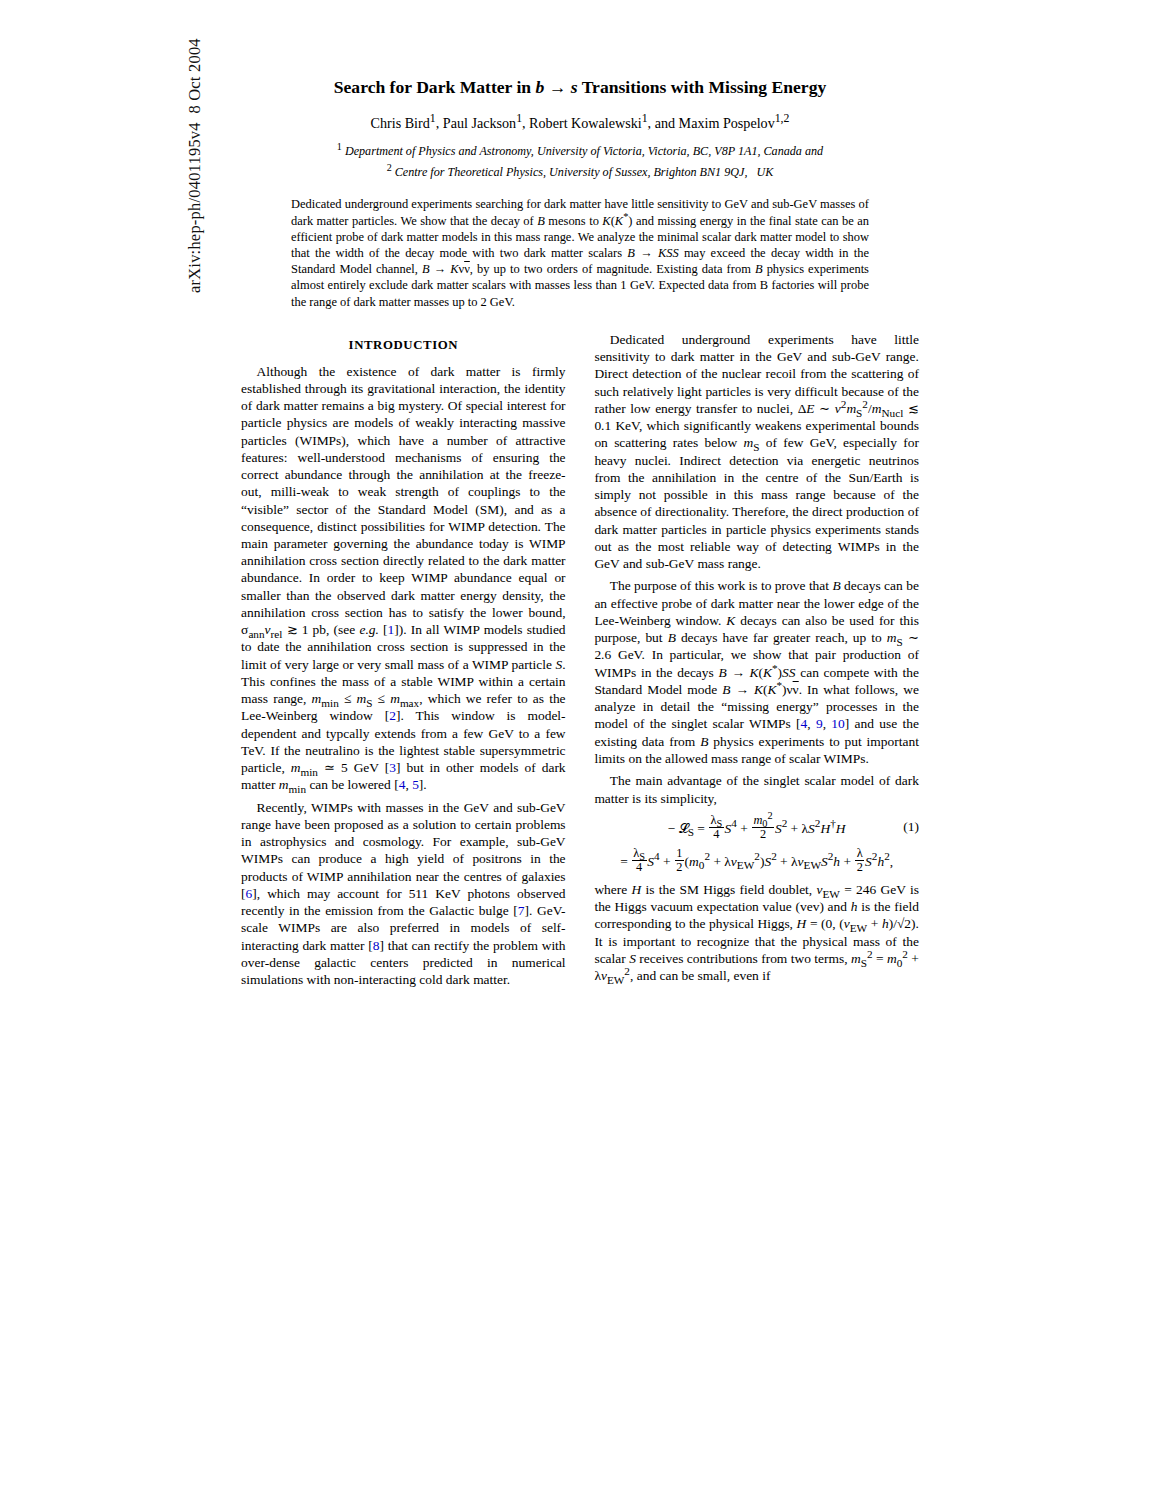arXiv:hep-ph/0401195v4 8 Oct 2004
Search for Dark Matter in b → s Transitions with Missing Energy
Chris Bird1, Paul Jackson1, Robert Kowalewski1, and Maxim Pospelov1,2
1 Department of Physics and Astronomy, University of Victoria, Victoria, BC, V8P 1A1, Canada and
2 Centre for Theoretical Physics, University of Sussex, Brighton BN1 9QJ, UK
Dedicated underground experiments searching for dark matter have little sensitivity to GeV and sub-GeV masses of dark matter particles. We show that the decay of B mesons to K(K*) and missing energy in the final state can be an efficient probe of dark matter models in this mass range. We analyze the minimal scalar dark matter model to show that the width of the decay mode with two dark matter scalars B → KSS may exceed the decay width in the Standard Model channel, B → Kνν, by up to two orders of magnitude. Existing data from B physics experiments almost entirely exclude dark matter scalars with masses less than 1 GeV. Expected data from B factories will probe the range of dark matter masses up to 2 GeV.
INTRODUCTION
Although the existence of dark matter is firmly established through its gravitational interaction, the identity of dark matter remains a big mystery. Of special interest for particle physics are models of weakly interacting massive particles (WIMPs), which have a number of attractive features: well-understood mechanisms of ensuring the correct abundance through the annihilation at the freeze-out, milli-weak to weak strength of couplings to the “visible” sector of the Standard Model (SM), and as a consequence, distinct possibilities for WIMP detection. The main parameter governing the abundance today is WIMP annihilation cross section directly related to the dark matter abundance. In order to keep WIMP abundance equal or smaller than the observed dark matter energy density, the annihilation cross section has to satisfy the lower bound, σannvrel ≳ 1 pb, (see e.g. [1]). In all WIMP models studied to date the annihilation cross section is suppressed in the limit of very large or very small mass of a WIMP particle S. This confines the mass of a stable WIMP within a certain mass range, mmin ≤ mS ≤ mmax, which we refer to as the Lee-Weinberg window [2]. This window is model-dependent and typcally extends from a few GeV to a few TeV. If the neutralino is the lightest stable supersymmetric particle, mmin ≃ 5 GeV [3] but in other models of dark matter mmin can be lowered [4, 5].
Recently, WIMPs with masses in the GeV and sub-GeV range have been proposed as a solution to certain problems in astrophysics and cosmology. For example, sub-GeV WIMPs can produce a high yield of positrons in the products of WIMP annihilation near the centres of galaxies [6], which may account for 511 KeV photons observed recently in the emission from the Galactic bulge [7]. GeV-scale WIMPs are also preferred in models of self-interacting dark matter [8] that can rectify the problem with over-dense galactic centers predicted in numerical simulations with non-interacting cold dark matter.
Dedicated underground experiments have little sensitivity to dark matter in the GeV and sub-GeV range. Direct detection of the nuclear recoil from the scattering of such relatively light particles is very difficult because of the rather low energy transfer to nuclei, ΔE ∼ v2mS2/mNucl ≲ 0.1 KeV, which significantly weakens experimental bounds on scattering rates below mS of few GeV, especially for heavy nuclei. Indirect detection via energetic neutrinos from the annihilation in the centre of the Sun/Earth is simply not possible in this mass range because of the absence of directionality. Therefore, the direct production of dark matter particles in particle physics experiments stands out as the most reliable way of detecting WIMPs in the GeV and sub-GeV mass range.
The purpose of this work is to prove that B decays can be an effective probe of dark matter near the lower edge of the Lee-Weinberg window. K decays can also be used for this purpose, but B decays have far greater reach, up to mS ∼ 2.6 GeV. In particular, we show that pair production of WIMPs in the decays B → K(K*)SS can compete with the Standard Model mode B → K(K*)νν. In what follows, we analyze in detail the “missing energy” processes in the model of the singlet scalar WIMPs [4, 9, 10] and use the existing data from B physics experiments to put important limits on the allowed mass range of scalar WIMPs.
The main advantage of the singlet scalar model of dark matter is its simplicity,
− 𝓛S = λS 4 S4 + m022 S2 + λS2H†H (1)
= λS 4 S4 + 12(m02 + λvEW2)S2 + λvEWS2h + λ 2 S2h2,
where H is the SM Higgs field doublet, vEW = 246 GeV is the Higgs vacuum expectation value (vev) and h is the field corresponding to the physical Higgs, H = (0, (vEW + h)/√2). It is important to recognize that the physical mass of the scalar S receives contributions from two terms, mS2 = m02 + λvEW2, and can be small, even if